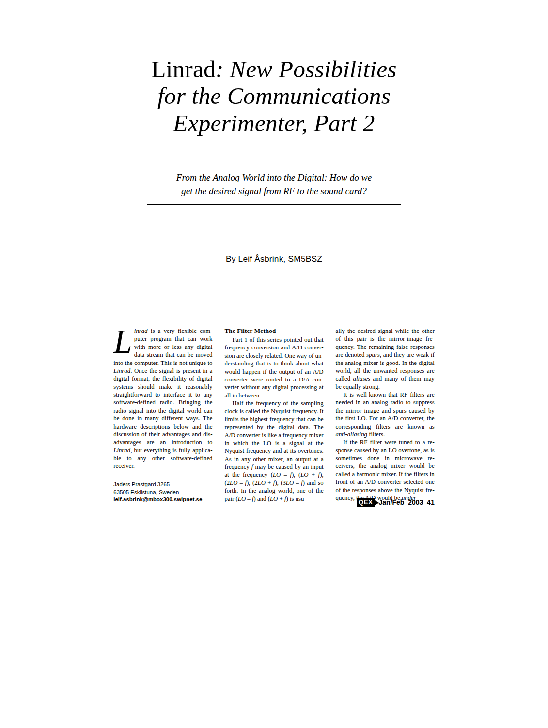Linrad: New Possibilities
for the Communications
Experimenter, Part 2
From the Analog World into the Digital: How do we get the desired signal from RF to the sound card?
By Leif Åsbrink, SM5BSZ
Linrad is a very flexible computer program that can work with more or less any digital data stream that can be moved into the computer. This is not unique to Linrad. Once the signal is present in a digital format, the flexibility of digital systems should make it reasonably straightforward to interface it to any software-defined radio. Bringing the radio signal into the digital world can be done in many different ways. The hardware descriptions below and the discussion of their advantages and disadvantages are an introduction to Linrad, but everything is fully applicable to any other software-defined receiver.
Jaders Prastgard 3265
63505 Eskilstuna, Sweden
leif.asbrink@mbox300.swipnet.se
The Filter Method
Part 1 of this series pointed out that frequency conversion and A/D conversion are closely related. One way of understanding that is to think about what would happen if the output of an A/D converter were routed to a D/A converter without any digital processing at all in between.
Half the frequency of the sampling clock is called the Nyquist frequency. It limits the highest frequency that can be represented by the digital data. The A/D converter is like a frequency mixer in which the LO is a signal at the Nyquist frequency and at its overtones. As in any other mixer, an output at a frequency f may be caused by an input at the frequency (LO – f), (LO + f), (2LO – f), (2LO + f), (3LO – f) and so forth. In the analog world, one of the pair (LO – f) and (LO + f) is usu-
ally the desired signal while the other of this pair is the mirror-image frequency. The remaining false responses are denoted spurs, and they are weak if the analog mixer is good. In the digital world, all the unwanted responses are called aliases and many of them may be equally strong.
It is well-known that RF filters are needed in an analog radio to suppress the mirror image and spurs caused by the first LO. For an A/D converter, the corresponding filters are known as anti-aliasing filters.
If the RF filter were tuned to a response caused by an LO overtone, as is sometimes done in microwave receivers, the analog mixer would be called a harmonic mixer. If the filters in front of an A/D converter selected one of the responses above the Nyquist frequency, the A/D would be under-
QEX Jan/Feb 2003 41